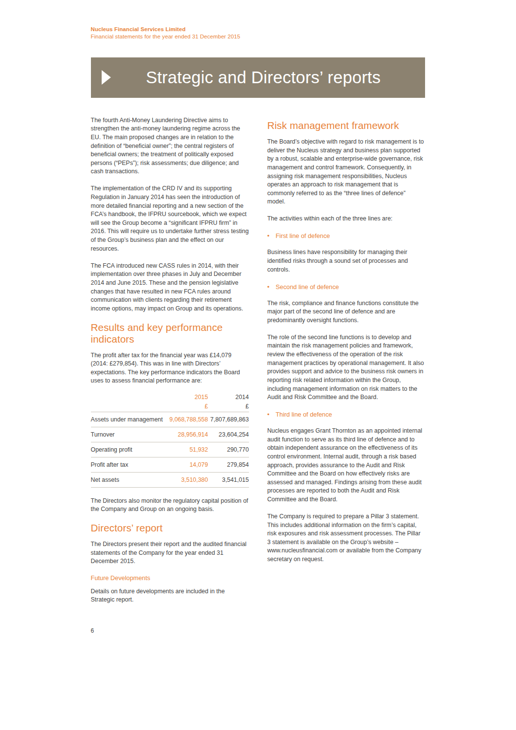Nucleus Financial Services Limited
Financial statements for the year ended 31 December 2015
Strategic and Directors’ reports
The fourth Anti-Money Laundering Directive aims to strengthen the anti-money laundering regime across the EU. The main proposed changes are in relation to the definition of “beneficial owner”; the central registers of beneficial owners; the treatment of politically exposed persons (“PEPs”); risk assessments; due diligence; and cash transactions.
The implementation of the CRD IV and its supporting Regulation in January 2014 has seen the introduction of more detailed financial reporting and a new section of the FCA’s handbook, the IFPRU sourcebook, which we expect will see the Group become a “significant IFPRU firm” in 2016. This will require us to undertake further stress testing of the Group’s business plan and the effect on our resources.
The FCA introduced new CASS rules in 2014, with their implementation over three phases in July and December 2014 and June 2015. These and the pension legislative changes that have resulted in new FCA rules around communication with clients regarding their retirement income options, may impact on Group and its operations.
Results and key performance indicators
The profit after tax for the financial year was £14,079 (2014: £279,854). This was in line with Directors’ expectations. The key performance indicators the Board uses to assess financial performance are:
| | 2015 | 2014 |
| --- | --- | --- |
| | £ | £ |
| Assets under management | 9,068,788,558 | 7,807,689,863 |
| Turnover | 28,956,914 | 23,604,254 |
| Operating profit | 51,932 | 290,770 |
| Profit after tax | 14,079 | 279,854 |
| Net assets | 3,510,380 | 3,541,015 |
The Directors also monitor the regulatory capital position of the Company and Group on an ongoing basis.
Directors’ report
The Directors present their report and the audited financial statements of the Company for the year ended 31 December 2015.
Future Developments
Details on future developments are included in the Strategic report.
Risk management framework
The Board’s objective with regard to risk management is to deliver the Nucleus strategy and business plan supported by a robust, scalable and enterprise-wide governance, risk management and control framework. Consequently, in assigning risk management responsibilities, Nucleus operates an approach to risk management that is commonly referred to as the “three lines of defence” model.
The activities within each of the three lines are:
First line of defence
Business lines have responsibility for managing their identified risks through a sound set of processes and controls.
Second line of defence
The risk, compliance and finance functions constitute the major part of the second line of defence and are predominantly oversight functions.
The role of the second line functions is to develop and maintain the risk management policies and framework, review the effectiveness of the operation of the risk management practices by operational management. It also provides support and advice to the business risk owners in reporting risk related information within the Group, including management information on risk matters to the Audit and Risk Committee and the Board.
Third line of defence
Nucleus engages Grant Thornton as an appointed internal audit function to serve as its third line of defence and to obtain independent assurance on the effectiveness of its control environment. Internal audit, through a risk based approach, provides assurance to the Audit and Risk Committee and the Board on how effectively risks are assessed and managed. Findings arising from these audit processes are reported to both the Audit and Risk Committee and the Board.
The Company is required to prepare a Pillar 3 statement. This includes additional information on the firm’s capital, risk exposures and risk assessment processes. The Pillar 3 statement is available on the Group’s website – www.nucleusfinancial.com or available from the Company secretary on request.
6